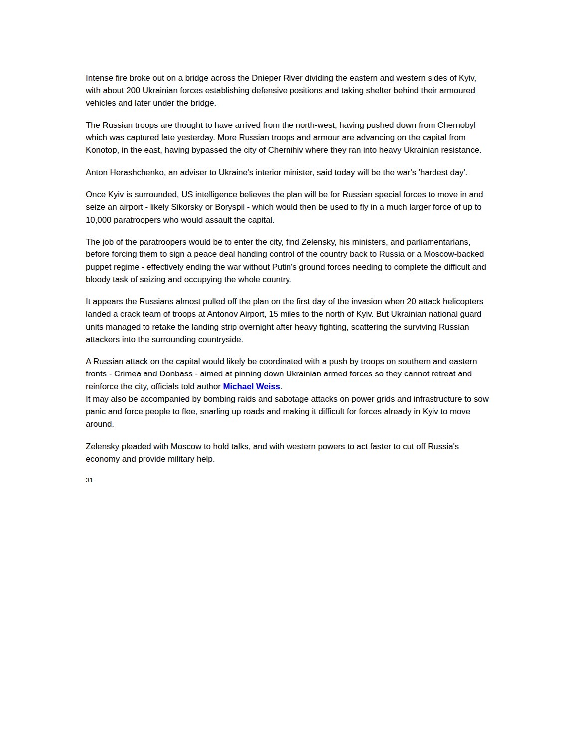Intense fire broke out on a bridge across the Dnieper River dividing the eastern and western sides of Kyiv, with about 200 Ukrainian forces establishing defensive positions and taking shelter behind their armoured vehicles and later under the bridge.
The Russian troops are thought to have arrived from the north-west, having pushed down from Chernobyl which was captured late yesterday. More Russian troops and armour are advancing on the capital from Konotop, in the east, having bypassed the city of Chernihiv where they ran into heavy Ukrainian resistance.
Anton Herashchenko, an adviser to Ukraine's interior minister, said today will be the war's 'hardest day'.
Once Kyiv is surrounded, US intelligence believes the plan will be for Russian special forces to move in and seize an airport - likely Sikorsky or Boryspil - which would then be used to fly in a much larger force of up to 10,000 paratroopers who would assault the capital.
The job of the paratroopers would be to enter the city, find Zelensky, his ministers, and parliamentarians, before forcing them to sign a peace deal handing control of the country back to Russia or a Moscow-backed puppet regime - effectively ending the war without Putin's ground forces needing to complete the difficult and bloody task of seizing and occupying the whole country.
It appears the Russians almost pulled off the plan on the first day of the invasion when 20 attack helicopters landed a crack team of troops at Antonov Airport, 15 miles to the north of Kyiv. But Ukrainian national guard units managed to retake the landing strip overnight after heavy fighting, scattering the surviving Russian attackers into the surrounding countryside.
A Russian attack on the capital would likely be coordinated with a push by troops on southern and eastern fronts - Crimea and Donbass - aimed at pinning down Ukrainian armed forces so they cannot retreat and reinforce the city, officials told author Michael Weiss.
It may also be accompanied by bombing raids and sabotage attacks on power grids and infrastructure to sow panic and force people to flee, snarling up roads and making it difficult for forces already in Kyiv to move around.
Zelensky pleaded with Moscow to hold talks, and with western powers to act faster to cut off Russia's economy and provide military help.
31